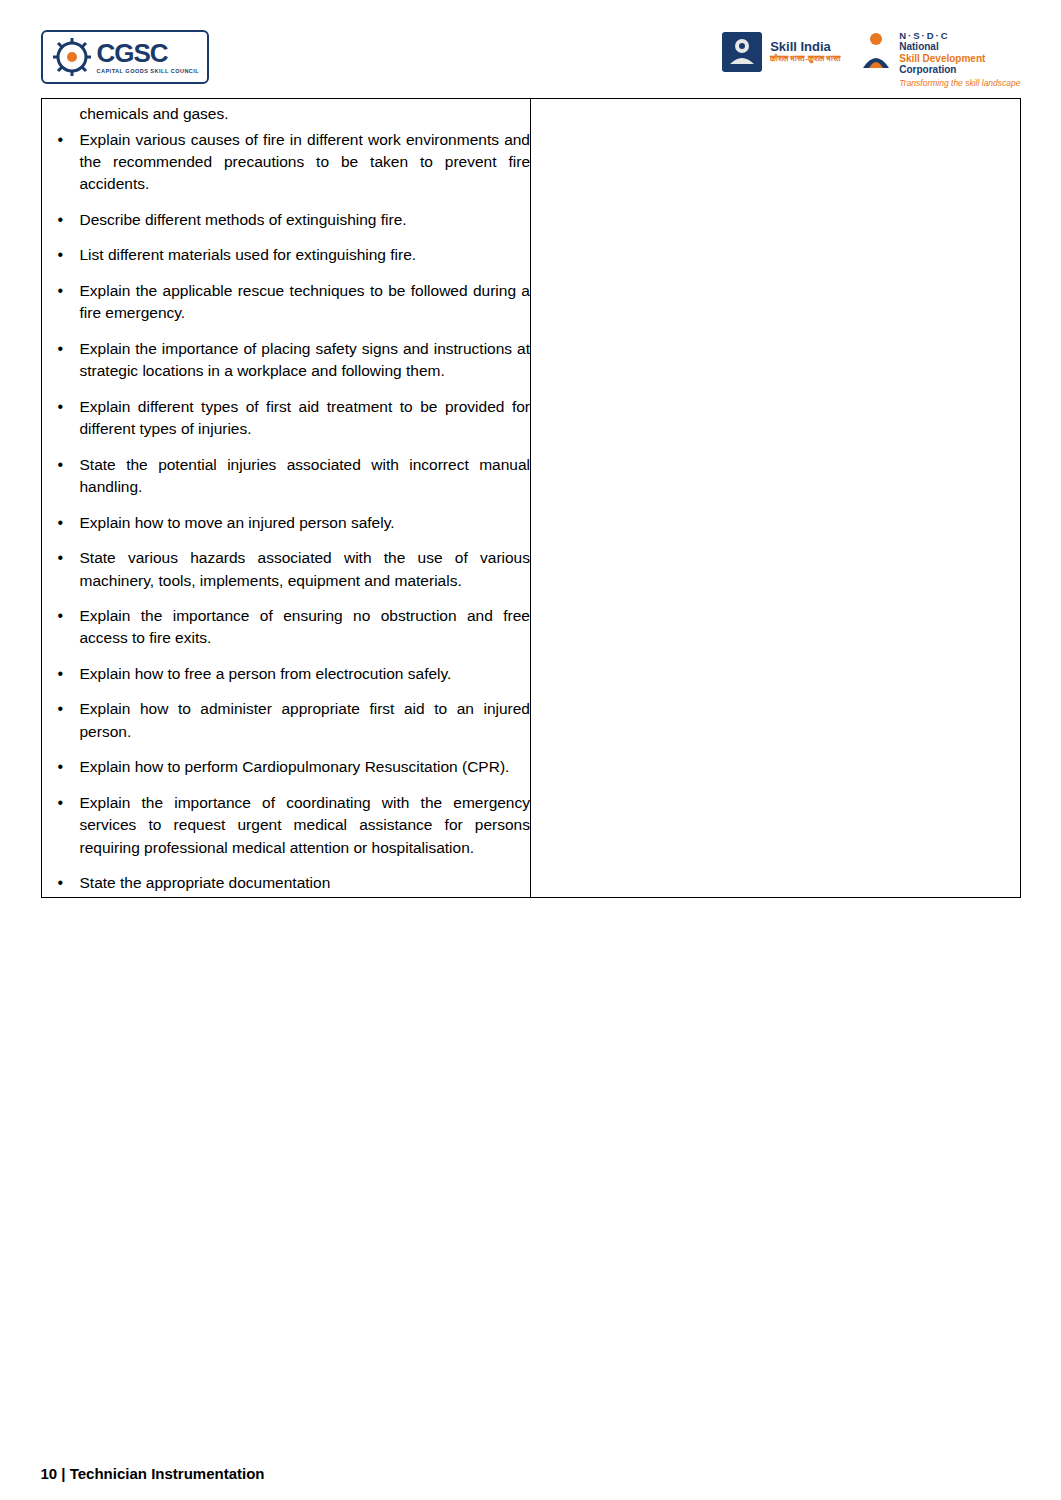CGSC
CAPITAL GOODS SKILL COUNCIL
Skill India
कौशल भारत-कुशल भारत
N·S·D·C
National
Skill Development
Corporation
Transforming the skill landscape
| chemicals and gases. Explain various causes of fire in different work environments and the recommended precautions to be taken to prevent fire accidents. Describe different methods of extinguishing fire. List different materials used for extinguishing fire. Explain the applicable rescue techniques to be followed during a fire emergency. Explain the importance of placing safety signs and instructions at strategic locations in a workplace and following them. Explain different types of first aid treatment to be provided for different types of injuries. State the potential injuries associated with incorrect manual handling. Explain how to move an injured person safely. State various hazards associated with the use of various machinery, tools, implements, equipment and materials. Explain the importance of ensuring no obstruction and free access to fire exits. Explain how to free a person from electrocution safely. Explain how to administer appropriate first aid to an injured person. Explain how to perform Cardiopulmonary Resuscitation (CPR). Explain the importance of coordinating with the emergency services to request urgent medical assistance for persons requiring professional medical attention or hospitalisation. State the appropriate documentation | |
10 | Technician Instrumentation